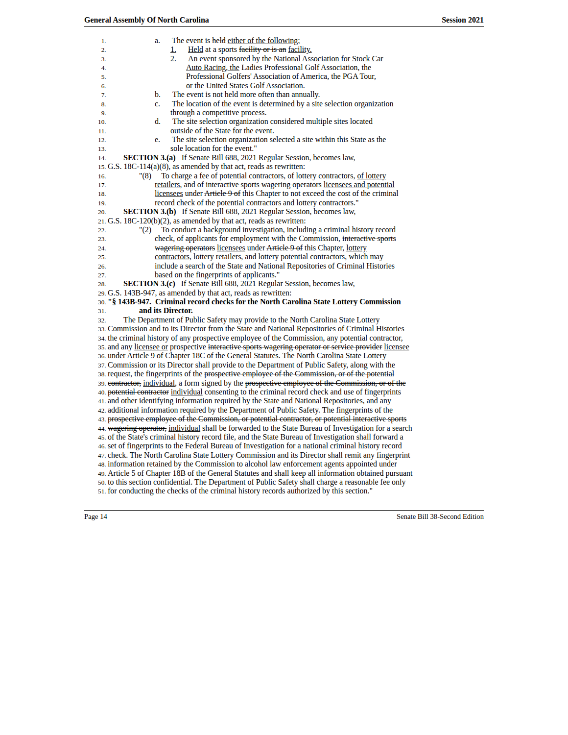General Assembly Of North Carolina
Session 2021
a. The event is held either of the following:
1. Held at a sports facility or is an facility.
2. An event sponsored by the National Association for Stock Car
Auto Racing, the Ladies Professional Golf Association, the
Professional Golfers' Association of America, the PGA Tour,
or the United States Golf Association.
b. The event is not held more often than annually.
c. The location of the event is determined by a site selection organization
through a competitive process.
d. The site selection organization considered multiple sites located
outside of the State for the event.
e. The site selection organization selected a site within this State as the
sole location for the event."
SECTION 3.(a) If Senate Bill 688, 2021 Regular Session, becomes law,
G.S. 18C-114(a)(8), as amended by that act, reads as rewritten:
"(8) To charge a fee of potential contractors, of lottery contractors, of lottery
retailers, and of interactive sports wagering operators licensees and potential
licensees under Article 9 of this Chapter to not exceed the cost of the criminal
record check of the potential contractors and lottery contractors."
SECTION 3.(b) If Senate Bill 688, 2021 Regular Session, becomes law,
G.S. 18C-120(b)(2), as amended by that act, reads as rewritten:
"(2) To conduct a background investigation, including a criminal history record
check, of applicants for employment with the Commission, interactive sports
wagering operators licensees under Article 9 of this Chapter, lottery
contractors, lottery retailers, and lottery potential contractors, which may
include a search of the State and National Repositories of Criminal Histories
based on the fingerprints of applicants."
SECTION 3.(c) If Senate Bill 688, 2021 Regular Session, becomes law,
G.S. 143B-947, as amended by that act, reads as rewritten:
"§ 143B-947. Criminal record checks for the North Carolina State Lottery Commission
and its Director.
The Department of Public Safety may provide to the North Carolina State Lottery
Commission and to its Director from the State and National Repositories of Criminal Histories
the criminal history of any prospective employee of the Commission, any potential contractor,
and any licensee or prospective interactive sports wagering operator or service provider licensee
under Article 9 of Chapter 18C of the General Statutes. The North Carolina State Lottery
Commission or its Director shall provide to the Department of Public Safety, along with the
request, the fingerprints of the prospective employee of the Commission, or of the potential
contractor, individual, a form signed by the prospective employee of the Commission, or of the
potential contractor individual consenting to the criminal record check and use of fingerprints
and other identifying information required by the State and National Repositories, and any
additional information required by the Department of Public Safety. The fingerprints of the
prospective employee of the Commission, or potential contractor, or potential interactive sports
wagering operator, individual shall be forwarded to the State Bureau of Investigation for a search
of the State's criminal history record file, and the State Bureau of Investigation shall forward a
set of fingerprints to the Federal Bureau of Investigation for a national criminal history record
check. The North Carolina State Lottery Commission and its Director shall remit any fingerprint
information retained by the Commission to alcohol law enforcement agents appointed under
Article 5 of Chapter 18B of the General Statutes and shall keep all information obtained pursuant
to this section confidential. The Department of Public Safety shall charge a reasonable fee only
for conducting the checks of the criminal history records authorized by this section."
Page 14
Senate Bill 38-Second Edition